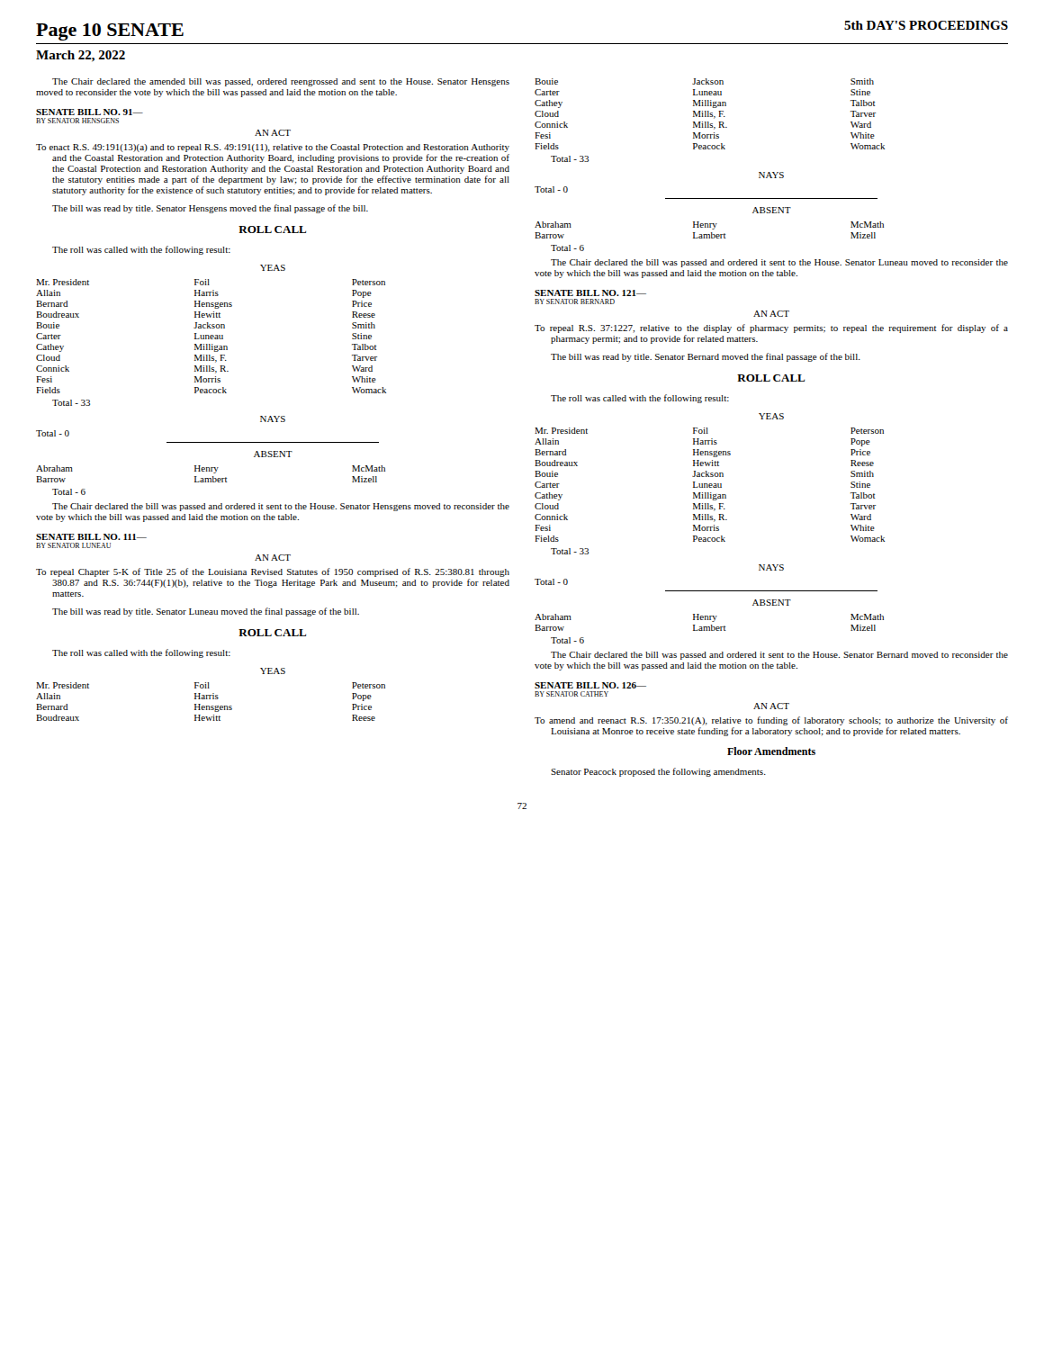Page 10 SENATE
5th DAY'S PROCEEDINGS
March 22, 2022
The Chair declared the amended bill was passed, ordered reengrossed and sent to the House. Senator Hensgens moved to reconsider the vote by which the bill was passed and laid the motion on the table.
SENATE BILL NO. 91—
BY SENATOR HENSGENS
AN ACT
To enact R.S. 49:191(13)(a) and to repeal R.S. 49:191(11), relative to the Coastal Protection and Restoration Authority and the Coastal Restoration and Protection Authority Board, including provisions to provide for the re-creation of the Coastal Protection and Restoration Authority and the Coastal Restoration and Protection Authority Board and the statutory entities made a part of the department by law; to provide for the effective termination date for all statutory authority for the existence of such statutory entities; and to provide for related matters.
The bill was read by title. Senator Hensgens moved the final passage of the bill.
ROLL CALL
The roll was called with the following result:
YEAS
| Mr. President | Foil | Peterson |
| Allain | Harris | Pope |
| Bernard | Hensgens | Price |
| Boudreaux | Hewitt | Reese |
| Bouie | Jackson | Smith |
| Carter | Luneau | Stine |
| Cathey | Milligan | Talbot |
| Cloud | Mills, F. | Tarver |
| Connick | Mills, R. | Ward |
| Fesi | Morris | White |
| Fields | Peacock | Womack |
Total - 33
NAYS
Total - 0
ABSENT
| Abraham | Henry | McMath |
| Barrow | Lambert | Mizell |
Total - 6
The Chair declared the bill was passed and ordered it sent to the House. Senator Hensgens moved to reconsider the vote by which the bill was passed and laid the motion on the table.
SENATE BILL NO. 111—
BY SENATOR LUNEAU
AN ACT
To repeal Chapter 5-K of Title 25 of the Louisiana Revised Statutes of 1950 comprised of R.S. 25:380.81 through 380.87 and R.S. 36:744(F)(1)(b), relative to the Tioga Heritage Park and Museum; and to provide for related matters.
The bill was read by title. Senator Luneau moved the final passage of the bill.
ROLL CALL
The roll was called with the following result:
YEAS
| Mr. President | Foil | Peterson |
| Allain | Harris | Pope |
| Bernard | Hensgens | Price |
| Boudreaux | Hewitt | Reese |
| Bouie | Jackson | Smith |
| Carter | Luneau | Stine |
| Cathey | Milligan | Talbot |
| Cloud | Mills, F. | Tarver |
| Connick | Mills, R. | Ward |
| Fesi | Morris | White |
| Fields | Peacock | Womack |
Total - 33
NAYS
Total - 0
ABSENT
| Abraham | Henry | McMath |
| Barrow | Lambert | Mizell |
Total - 6
The Chair declared the bill was passed and ordered it sent to the House. Senator Luneau moved to reconsider the vote by which the bill was passed and laid the motion on the table.
SENATE BILL NO. 121—
BY SENATOR BERNARD
AN ACT
To repeal R.S. 37:1227, relative to the display of pharmacy permits; to repeal the requirement for display of a pharmacy permit; and to provide for related matters.
The bill was read by title. Senator Bernard moved the final passage of the bill.
ROLL CALL
The roll was called with the following result:
YEAS
| Mr. President | Foil | Peterson |
| Allain | Harris | Pope |
| Bernard | Hensgens | Price |
| Boudreaux | Hewitt | Reese |
| Bouie | Jackson | Smith |
| Carter | Luneau | Stine |
| Cathey | Milligan | Talbot |
| Cloud | Mills, F. | Tarver |
| Connick | Mills, R. | Ward |
| Fesi | Morris | White |
| Fields | Peacock | Womack |
Total - 33
NAYS
Total - 0
ABSENT
| Abraham | Henry | McMath |
| Barrow | Lambert | Mizell |
Total - 6
The Chair declared the bill was passed and ordered it sent to the House. Senator Bernard moved to reconsider the vote by which the bill was passed and laid the motion on the table.
SENATE BILL NO. 126—
BY SENATOR CATHEY
AN ACT
To amend and reenact R.S. 17:350.21(A), relative to funding of laboratory schools; to authorize the University of Louisiana at Monroe to receive state funding for a laboratory school; and to provide for related matters.
Floor Amendments
Senator Peacock proposed the following amendments.
72